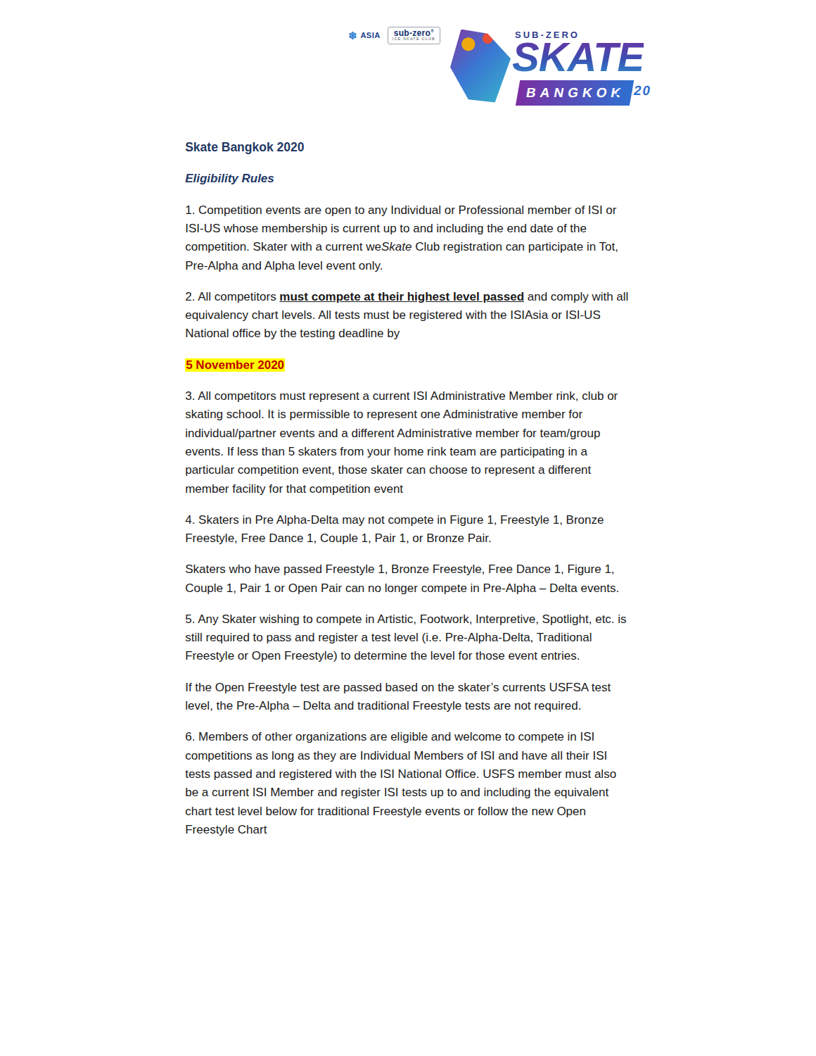❄ASIA
sub-zero®
ice skate club
SUB-ZERO
SKATE
BANGKOK
2020
Skate Bangkok 2020
Eligibility Rules
1. Competition events are open to any Individual or Professional member of ISI or ISI-US whose membership is current up to and including the end date of the competition. Skater with a current weSkate Club registration can participate in Tot, Pre-Alpha and Alpha level event only.
2. All competitors must compete at their highest level passed and comply with all equivalency chart levels. All tests must be registered with the ISIAsia or ISI-US National office by the testing deadline by
5 November 2020
3. All competitors must represent a current ISI Administrative Member rink, club or skating school. It is permissible to represent one Administrative member for individual/partner events and a different Administrative member for team/group events. If less than 5 skaters from your home rink team are participating in a particular competition event, those skater can choose to represent a different member facility for that competition event
4. Skaters in Pre Alpha-Delta may not compete in Figure 1, Freestyle 1, Bronze Freestyle, Free Dance 1, Couple 1, Pair 1, or Bronze Pair.
Skaters who have passed Freestyle 1, Bronze Freestyle, Free Dance 1, Figure 1, Couple 1, Pair 1 or Open Pair can no longer compete in Pre-Alpha – Delta events.
5. Any Skater wishing to compete in Artistic, Footwork, Interpretive, Spotlight, etc. is still required to pass and register a test level (i.e. Pre-Alpha-Delta, Traditional Freestyle or Open Freestyle) to determine the level for those event entries.
If the Open Freestyle test are passed based on the skater’s currents USFSA test level, the Pre-Alpha – Delta and traditional Freestyle tests are not required.
6. Members of other organizations are eligible and welcome to compete in ISI competitions as long as they are Individual Members of ISI and have all their ISI tests passed and registered with the ISI National Office. USFS member must also be a current ISI Member and register ISI tests up to and including the equivalent chart test level below for traditional Freestyle events or follow the new Open Freestyle Chart